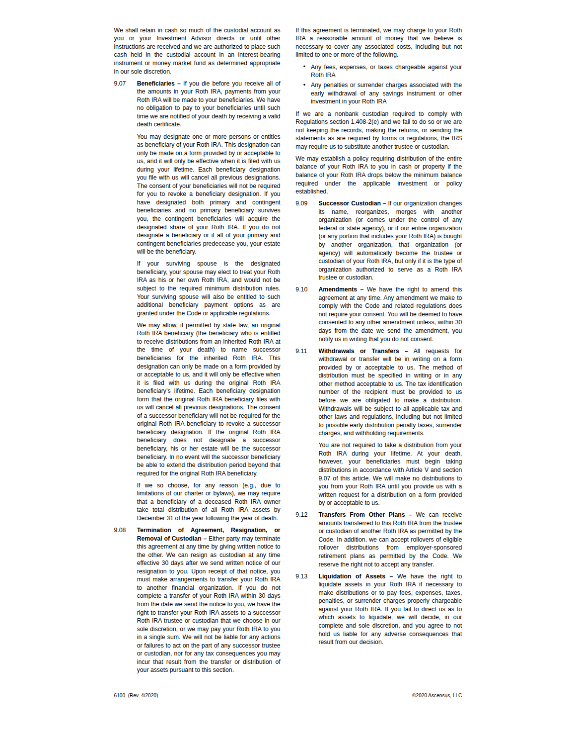We shall retain in cash so much of the custodial account as you or your Investment Advisor directs or until other instructions are received and we are authorized to place such cash held in the custodial account in an interest-bearing instrument or money market fund as determined appropriate in our sole discretion.
9.07
Beneficiaries – If you die before you receive all of the amounts in your Roth IRA, payments from your Roth IRA will be made to your beneficiaries. We have no obligation to pay to your beneficiaries until such time we are notified of your death by receiving a valid death certificate.
You may designate one or more persons or entities as beneficiary of your Roth IRA. This designation can only be made on a form provided by or acceptable to us, and it will only be effective when it is filed with us during your lifetime. Each beneficiary designation you file with us will cancel all previous designations. The consent of your beneficiaries will not be required for you to revoke a beneficiary designation. If you have designated both primary and contingent beneficiaries and no primary beneficiary survives you, the contingent beneficiaries will acquire the designated share of your Roth IRA. If you do not designate a beneficiary or if all of your primary and contingent beneficiaries predecease you, your estate will be the beneficiary.
If your surviving spouse is the designated beneficiary, your spouse may elect to treat your Roth IRA as his or her own Roth IRA, and would not be subject to the required minimum distribution rules. Your surviving spouse will also be entitled to such additional beneficiary payment options as are granted under the Code or applicable regulations.
We may allow, if permitted by state law, an original Roth IRA beneficiary (the beneficiary who is entitled to receive distributions from an inherited Roth IRA at the time of your death) to name successor beneficiaries for the inherited Roth IRA. This designation can only be made on a form provided by or acceptable to us, and it will only be effective when it is filed with us during the original Roth IRA beneficiary’s lifetime. Each beneficiary designation form that the original Roth IRA beneficiary files with us will cancel all previous designations. The consent of a successor beneficiary will not be required for the original Roth IRA beneficiary to revoke a successor beneficiary designation. If the original Roth IRA beneficiary does not designate a successor beneficiary, his or her estate will be the successor beneficiary. In no event will the successor beneficiary be able to extend the distribution period beyond that required for the original Roth IRA beneficiary.
If we so choose, for any reason (e.g., due to limitations of our charter or bylaws), we may require that a beneficiary of a deceased Roth IRA owner take total distribution of all Roth IRA assets by December 31 of the year following the year of death.
9.08
Termination of Agreement, Resignation, or Removal of Custodian – Either party may terminate this agreement at any time by giving written notice to the other. We can resign as custodian at any time effective 30 days after we send written notice of our resignation to you. Upon receipt of that notice, you must make arrangements to transfer your Roth IRA to another financial organization. If you do not complete a transfer of your Roth IRA within 30 days from the date we send the notice to you, we have the right to transfer your Roth IRA assets to a successor Roth IRA trustee or custodian that we choose in our sole discretion, or we may pay your Roth IRA to you in a single sum. We will not be liable for any actions or failures to act on the part of any successor trustee or custodian, nor for any tax consequences you may incur that result from the transfer or distribution of your assets pursuant to this section.
If this agreement is terminated, we may charge to your Roth IRA a reasonable amount of money that we believe is necessary to cover any associated costs, including but not limited to one or more of the following.
Any fees, expenses, or taxes chargeable against your Roth IRA
Any penalties or surrender charges associated with the early withdrawal of any savings instrument or other investment in your Roth IRA
If we are a nonbank custodian required to comply with Regulations section 1.408-2(e) and we fail to do so or we are not keeping the records, making the returns, or sending the statements as are required by forms or regulations, the IRS may require us to substitute another trustee or custodian.
We may establish a policy requiring distribution of the entire balance of your Roth IRA to you in cash or property if the balance of your Roth IRA drops below the minimum balance required under the applicable investment or policy established.
9.09
Successor Custodian – If our organization changes its name, reorganizes, merges with another organization (or comes under the control of any federal or state agency), or if our entire organization (or any portion that includes your Roth IRA) is bought by another organization, that organization (or agency) will automatically become the trustee or custodian of your Roth IRA, but only if it is the type of organization authorized to serve as a Roth IRA trustee or custodian.
9.10
Amendments – We have the right to amend this agreement at any time. Any amendment we make to comply with the Code and related regulations does not require your consent. You will be deemed to have consented to any other amendment unless, within 30 days from the date we send the amendment, you notify us in writing that you do not consent.
9.11
Withdrawals or Transfers – All requests for withdrawal or transfer will be in writing on a form provided by or acceptable to us. The method of distribution must be specified in writing or in any other method acceptable to us. The tax identification number of the recipient must be provided to us before we are obligated to make a distribution. Withdrawals will be subject to all applicable tax and other laws and regulations, including but not limited to possible early distribution penalty taxes, surrender charges, and withholding requirements.
You are not required to take a distribution from your Roth IRA during your lifetime. At your death, however, your beneficiaries must begin taking distributions in accordance with Article V and section 9.07 of this article. We will make no distributions to you from your Roth IRA until you provide us with a written request for a distribution on a form provided by or acceptable to us.
9.12
Transfers From Other Plans – We can receive amounts transferred to this Roth IRA from the trustee or custodian of another Roth IRA as permitted by the Code. In addition, we can accept rollovers of eligible rollover distributions from employer-sponsored retirement plans as permitted by the Code. We reserve the right not to accept any transfer.
9.13
Liquidation of Assets – We have the right to liquidate assets in your Roth IRA if necessary to make distributions or to pay fees, expenses, taxes, penalties, or surrender charges properly chargeable against your Roth IRA. If you fail to direct us as to which assets to liquidate, we will decide, in our complete and sole discretion, and you agree to not hold us liable for any adverse consequences that result from our decision.
6100 (Rev. 4/2020)
©2020 Ascensus, LLC